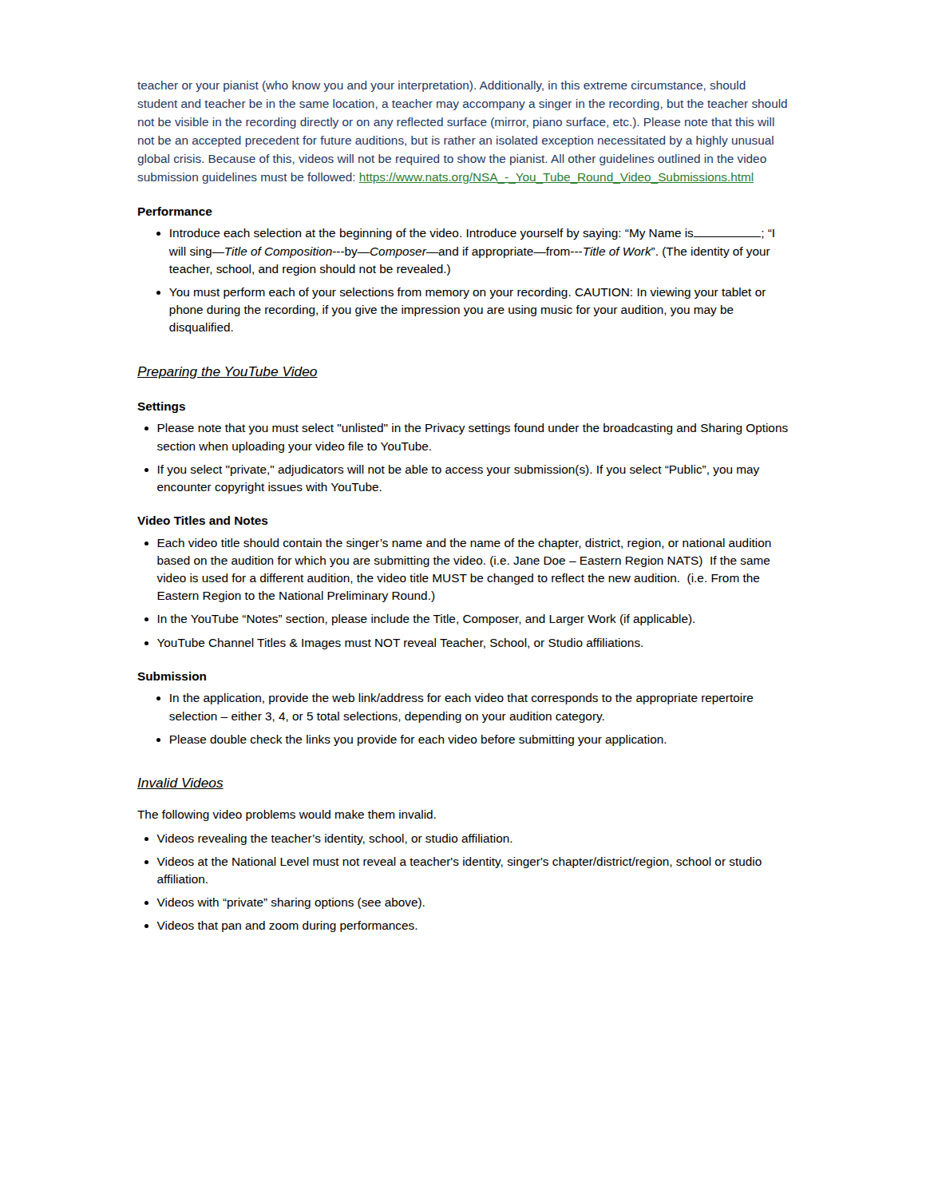teacher or your pianist (who know you and your interpretation). Additionally, in this extreme circumstance, should student and teacher be in the same location, a teacher may accompany a singer in the recording, but the teacher should not be visible in the recording directly or on any reflected surface (mirror, piano surface, etc.). Please note that this will not be an accepted precedent for future auditions, but is rather an isolated exception necessitated by a highly unusual global crisis. Because of this, videos will not be required to show the pianist. All other guidelines outlined in the video submission guidelines must be followed: https://www.nats.org/NSA_-_You_Tube_Round_Video_Submissions.html
Performance
Introduce each selection at the beginning of the video. Introduce yourself by saying: “My Name is ; “I will sing—Title of Composition---by—Composer—and if appropriate—from---Title of Work”. (The identity of your teacher, school, and region should not be revealed.)
You must perform each of your selections from memory on your recording. CAUTION: In viewing your tablet or phone during the recording, if you give the impression you are using music for your audition, you may be disqualified.
Preparing the YouTube Video
Settings
Please note that you must select "unlisted" in the Privacy settings found under the broadcasting and Sharing Options section when uploading your video file to YouTube.
If you select "private," adjudicators will not be able to access your submission(s). If you select “Public”, you may encounter copyright issues with YouTube.
Video Titles and Notes
Each video title should contain the singer’s name and the name of the chapter, district, region, or national audition based on the audition for which you are submitting the video. (i.e. Jane Doe – Eastern Region NATS) If the same video is used for a different audition, the video title MUST be changed to reflect the new audition. (i.e. From the Eastern Region to the National Preliminary Round.)
In the YouTube “Notes” section, please include the Title, Composer, and Larger Work (if applicable).
YouTube Channel Titles & Images must NOT reveal Teacher, School, or Studio affiliations.
Submission
In the application, provide the web link/address for each video that corresponds to the appropriate repertoire selection – either 3, 4, or 5 total selections, depending on your audition category.
Please double check the links you provide for each video before submitting your application.
Invalid Videos
The following video problems would make them invalid.
Videos revealing the teacher’s identity, school, or studio affiliation.
Videos at the National Level must not reveal a teacher's identity, singer's chapter/district/region, school or studio affiliation.
Videos with “private” sharing options (see above).
Videos that pan and zoom during performances.